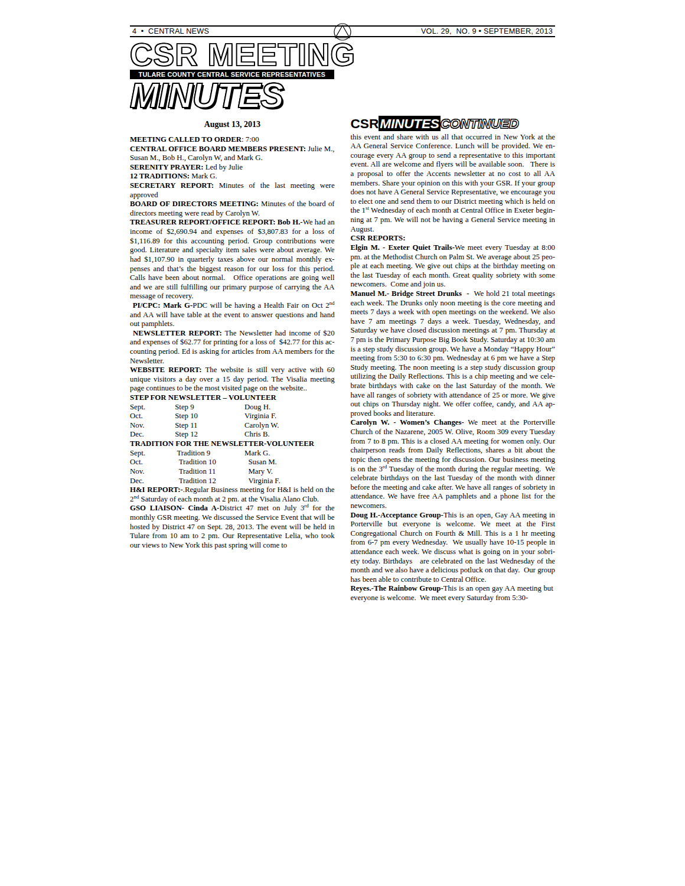4 • CENTRAL NEWS
VOL. 29, NO. 9 • SEPTEMBER, 2013
CSR MEETING
TULARE COUNTY CENTRAL SERVICE REPRESENTATIVES
MINUTES
August 13, 2013
MEETING CALLED TO ORDER: 7:00
CENTRAL OFFICE BOARD MEMBERS PRESENT: Julie M., Susan M., Bob H., Carolyn W, and Mark G.
SERENITY PRAYER: Led by Julie
12 TRADITIONS: Mark G.
SECRETARY REPORT: Minutes of the last meeting were approved
BOARD OF DIRECTORS MEETING: Minutes of the board of directors meeting were read by Carolyn W.
TREASURER REPORT/OFFICE REPORT: Bob H.-We had an income of $2,690.94 and expenses of $3,807.83 for a loss of $1,116.89 for this accounting period. Group contributions were good. Literature and specialty item sales were about average. We had $1,107.90 in quarterly taxes above our normal monthly expenses and that’s the biggest reason for our loss for this period. Calls have been about normal. Office operations are going well and we are still fulfilling our primary purpose of carrying the AA message of recovery.
PI/CPC: Mark G-PDC will be having a Health Fair on Oct 2nd and AA will have table at the event to answer questions and hand out pamphlets.
NEWSLETTER REPORT: The Newsletter had income of $20 and expenses of $62.77 for printing for a loss of $42.77 for this accounting period. Ed is asking for articles from AA members for the Newsletter.
WEBSITE REPORT: The website is still very active with 60 unique visitors a day over a 15 day period. The Visalia meeting page continues to be the most visited page on the website..
STEP FOR NEWSLETTER – VOLUNTEER
| Sept. | Step 9 | Doug H. |
| Oct. | Step 10 | Virginia F. |
| Nov. | Step 11 | Carolyn W. |
| Dec. | Step 12 | Chris B. |
TRADITION FOR THE NEWSLETTER-VOLUNTEER
| Sept. | Tradition 9 | Mark G. |
| Oct. | Tradition 10 | Susan M. |
| Nov. | Tradition 11 | Mary V. |
| Dec. | Tradition 12 | Virginia F. |
H&I REPORT:-.Regular Business meeting for H&I is held on the 2nd Saturday of each month at 2 pm. at the Visalia Alano Club.
GSO LIAISON- Cinda A-District 47 met on July 3rd for the monthly GSR meeting. We discussed the Service Event that will be hosted by District 47 on Sept. 28, 2013. The event will be held in Tulare from 10 am to 2 pm. Our Representative Lelia, who took our views to New York this past spring will come to
CSR MINUTES CONTINUED
this event and share with us all that occurred in New York at the AA General Service Conference. Lunch will be provided. We encourage every AA group to send a representative to this important event. All are welcome and flyers will be available soon. There is a proposal to offer the Accents newsletter at no cost to all AA members. Share your opinion on this with your GSR. If your group does not have A General Service Representative, we encourage you to elect one and send them to our District meeting which is held on the 1st Wednesday of each month at Central Office in Exeter beginning at 7 pm. We will not be having a General Service meeting in August.
CSR REPORTS:
Elgin M. - Exeter Quiet Trails-We meet every Tuesday at 8:00 pm. at the Methodist Church on Palm St. We average about 25 people at each meeting. We give out chips at the birthday meeting on the last Tuesday of each month. Great quality sobriety with some newcomers. Come and join us.
Manuel M.- Bridge Street Drunks - We hold 21 total meetings each week. The Drunks only noon meeting is the core meeting and meets 7 days a week with open meetings on the weekend. We also have 7 am meetings 7 days a week. Tuesday, Wednesday, and Saturday we have closed discussion meetings at 7 pm. Thursday at 7 pm is the Primary Purpose Big Book Study. Saturday at 10:30 am is a step study discussion group. We have a Monday “Happy Hour” meeting from 5:30 to 6:30 pm. Wednesday at 6 pm we have a Step Study meeting. The noon meeting is a step study discussion group utilizing the Daily Reflections. This is a chip meeting and we celebrate birthdays with cake on the last Saturday of the month. We have all ranges of sobriety with attendance of 25 or more. We give out chips on Thursday night. We offer coffee, candy, and AA approved books and literature.
Carolyn W. - Women’s Changes- We meet at the Porterville Church of the Nazarene, 2005 W. Olive, Room 309 every Tuesday from 7 to 8 pm. This is a closed AA meeting for women only. Our chairperson reads from Daily Reflections, shares a bit about the topic then opens the meeting for discussion. Our business meeting is on the 3rd Tuesday of the month during the regular meeting. We celebrate birthdays on the last Tuesday of the month with dinner before the meeting and cake after. We have all ranges of sobriety in attendance. We have free AA pamphlets and a phone list for the newcomers.
Doug H.-Acceptance Group-This is an open, Gay AA meeting in Porterville but everyone is welcome. We meet at the First Congregational Church on Fourth & Mill. This is a 1 hr meeting from 6-7 pm every Wednesday. We usually have 10-15 people in attendance each week. We discuss what is going on in your sobriety today. Birthdays are celebrated on the last Wednesday of the month and we also have a delicious potluck on that day. Our group has been able to contribute to Central Office.
Reyes.-The Rainbow Group-This is an open gay AA meeting but everyone is welcome. We meet every Saturday from 5:30-